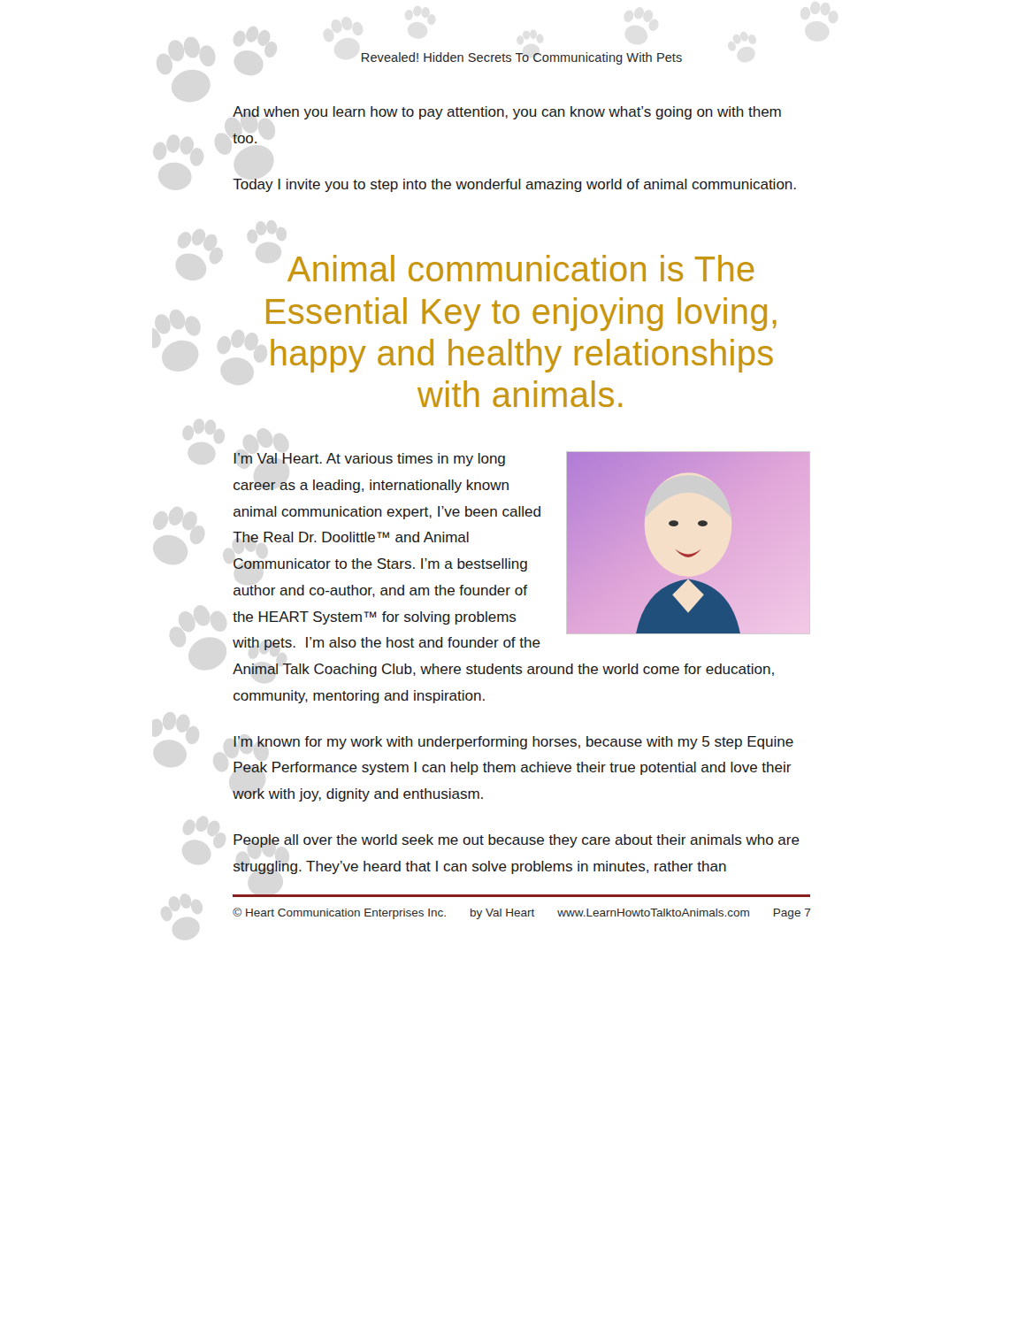Revealed! Hidden Secrets To Communicating With Pets
And when you learn how to pay attention, you can know what’s going on with them too.
Today I invite you to step into the wonderful amazing world of animal communication.
Animal communication is The Essential Key to enjoying loving, happy and healthy relationships with animals.
I’m Val Heart. At various times in my long career as a leading, internationally known animal communication expert, I’ve been called The Real Dr. Doolittle™ and Animal Communicator to the Stars. I’m a bestselling author and co-author, and am the founder of the HEART System™ for solving problems with pets. I’m also the host and founder of the Animal Talk Coaching Club, where students around the world come for education, community, mentoring and inspiration.
I’m known for my work with underperforming horses, because with my 5 step Equine Peak Performance system I can help them achieve their true potential and love their work with joy, dignity and enthusiasm.
People all over the world seek me out because they care about their animals who are struggling. They’ve heard that I can solve problems in minutes, rather than
© Heart Communication Enterprises Inc. by Val Heart www.LearnHowtoTalktoAnimals.com
Page 7